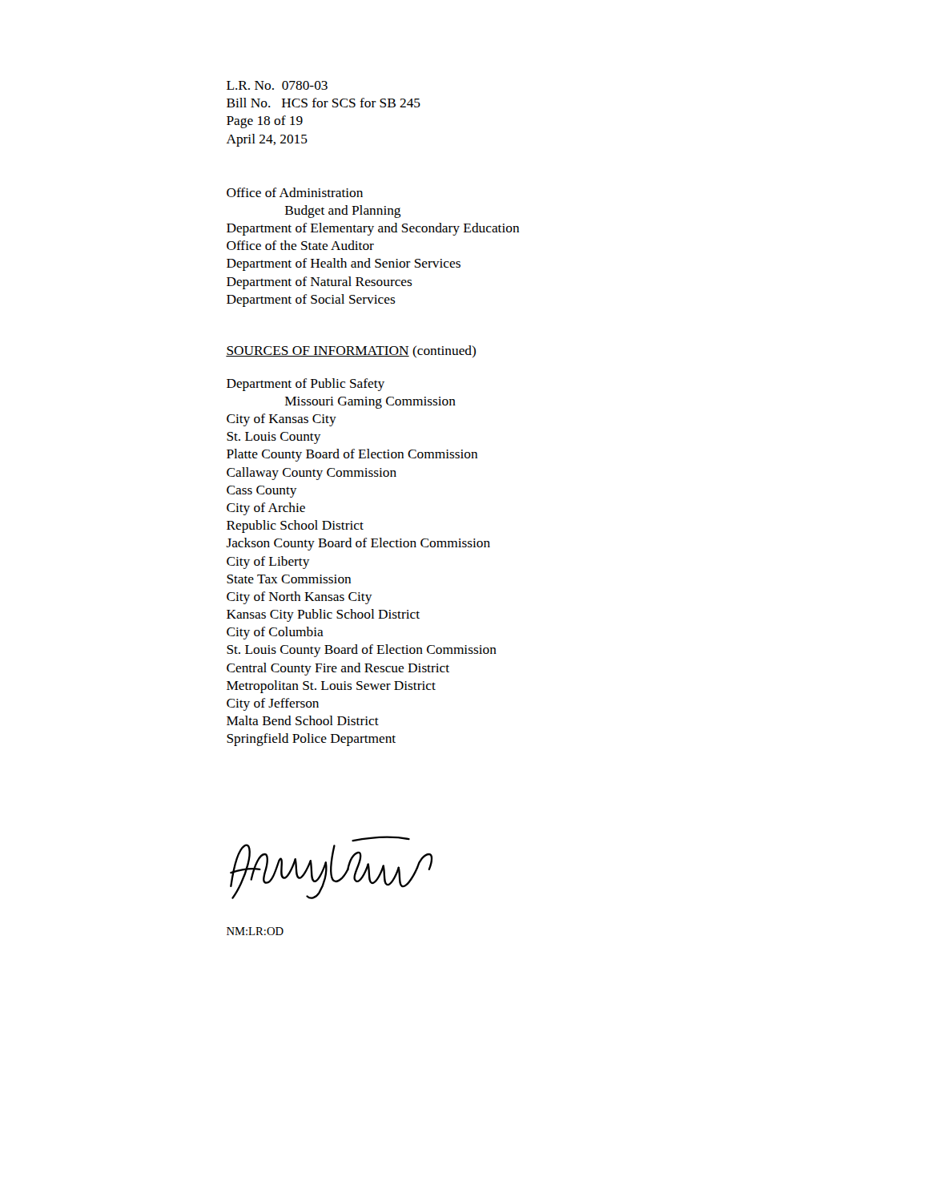L.R. No. 0780-03
Bill No. HCS for SCS for SB 245
Page 18 of 19
April 24, 2015
Office of Administration
Budget and Planning
Department of Elementary and Secondary Education
Office of the State Auditor
Department of Health and Senior Services
Department of Natural Resources
Department of Social Services
SOURCES OF INFORMATION (continued)
Department of Public Safety
Missouri Gaming Commission
City of Kansas City
St. Louis County
Platte County Board of Election Commission
Callaway County Commission
Cass County
City of Archie
Republic School District
Jackson County Board of Election Commission
City of Liberty
State Tax Commission
City of North Kansas City
Kansas City Public School District
City of Columbia
St. Louis County Board of Election Commission
Central County Fire and Rescue District
Metropolitan St. Louis Sewer District
City of Jefferson
Malta Bend School District
Springfield Police Department
NM:LR:OD